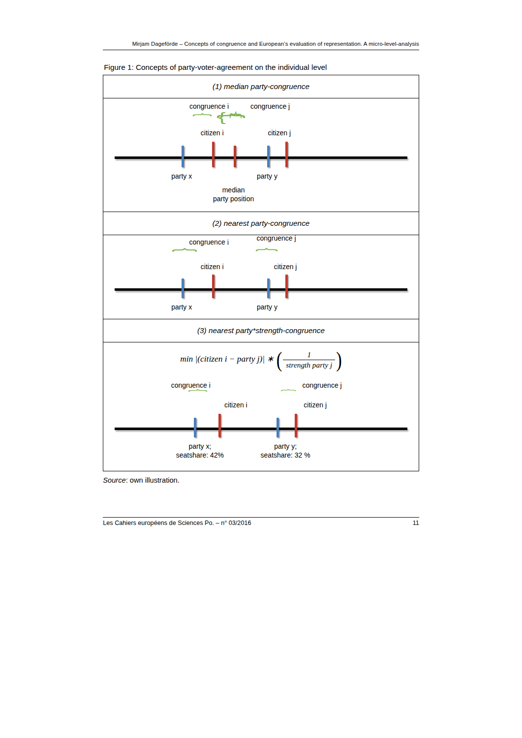Mirjam Dageförde – Concepts of congruence and European’s evaluation of representation. A micro-level-analysis
Figure 1: Concepts of party-voter-agreement on the individual level
(1) median party-congruence
congruence i congruence j { { { { citizen i citizen j
party x party y median party position
(2) nearest party-congruence
congruence i congruence j { { citizen i citizen j
party x party y
(3) nearest party*strength-congruence
min |(citizen i − party j)| ∗ (1 strength party j)
congruence i congruence j { { citizen i citizen j
party x; seatshare: 42% party y; seatshare: 32 %
Source: own illustration.
Les Cahiers européens de Sciences Po. – n° 03/2016 11